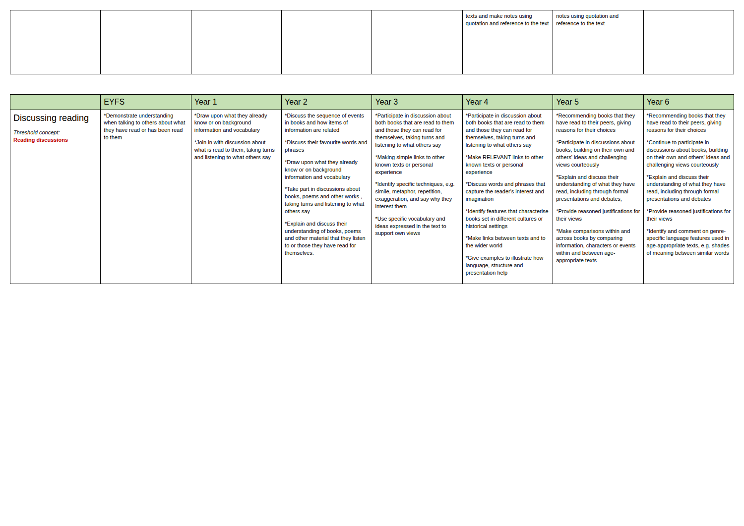| | | | | | texts and make notes using quotation and reference to the text | notes using quotation and reference to the text | |
| | EYFS | Year 1 | Year 2 | Year 3 | Year 4 | Year 5 | Year 6 |
| Discussing reading Threshold concept: Reading discussions | *Demonstrate understanding when talking to others about what they have read or has been read to them | *Draw upon what they already know or on background information and vocabulary *Join in with discussion about what is read to them, taking turns and listening to what others say | *Discuss the sequence of events in books and how items of information are related *Discuss their favourite words and phrases *Draw upon what they already know or on background information and vocabulary *Take part in discussions about books, poems and other works , taking turns and listening to what others say *Explain and discuss their understanding of books, poems and other material that they listen to or those they have read for themselves. | *Participate in discussion about both books that are read to them and those they can read for themselves, taking turns and listening to what others say *Making simple links to other known texts or personal experience *Identify specific techniques, e.g. simile, metaphor, repetition, exaggeration, and say why they interest them *Use specific vocabulary and ideas expressed in the text to support own views | *Participate in discussion about both books that are read to them and those they can read for themselves, taking turns and listening to what others say *Make RELEVANT links to other known texts or personal experience *Discuss words and phrases that capture the reader's interest and imagination *Identify features that characterise books set in different cultures or historical settings *Make links between texts and to the wider world *Give examples to illustrate how language, structure and presentation help | *Recommending books that they have read to their peers, giving reasons for their choices *Participate in discussions about books, building on their own and others' ideas and challenging views courteously *Explain and discuss their understanding of what they have read, including through formal presentations and debates, *Provide reasoned justifications for their views *Make comparisons within and across books by comparing information, characters or events within and between age-appropriate texts | *Recommending books that they have read to their peers, giving reasons for their choices *Continue to participate in discussions about books, building on their own and others' ideas and challenging views courteously *Explain and discuss their understanding of what they have read, including through formal presentations and debates *Provide reasoned justifications for their views *Identify and comment on genre-specific language features used in age-appropriate texts, e.g. shades of meaning between similar words |